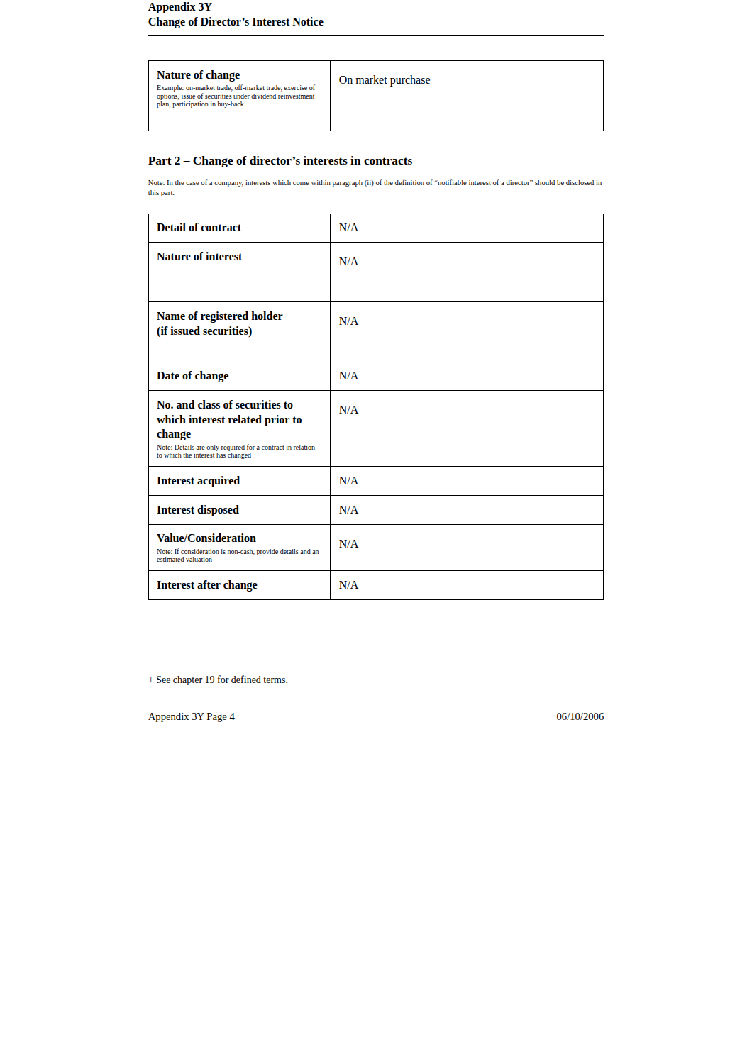Appendix 3Y
Change of Director’s Interest Notice
| Nature of change Example: on-market trade, off-market trade, exercise of options, issue of securities under dividend reinvestment plan, participation in buy-back | On market purchase |
Part 2 – Change of director’s interests in contracts
Note: In the case of a company, interests which come within paragraph (ii) of the definition of “notifiable interest of a director” should be disclosed in this part.
| Detail of contract | N/A |
| Nature of interest | N/A |
| Name of registered holder (if issued securities) | N/A |
| Date of change | N/A |
| No. and class of securities to which interest related prior to change Note: Details are only required for a contract in relation to which the interest has changed | N/A |
| Interest acquired | N/A |
| Interest disposed | N/A |
| Value/Consideration Note: If consideration is non-cash, provide details and an estimated valuation | N/A |
| Interest after change | N/A |
+ See chapter 19 for defined terms.
Appendix 3Y Page 4 06/10/2006